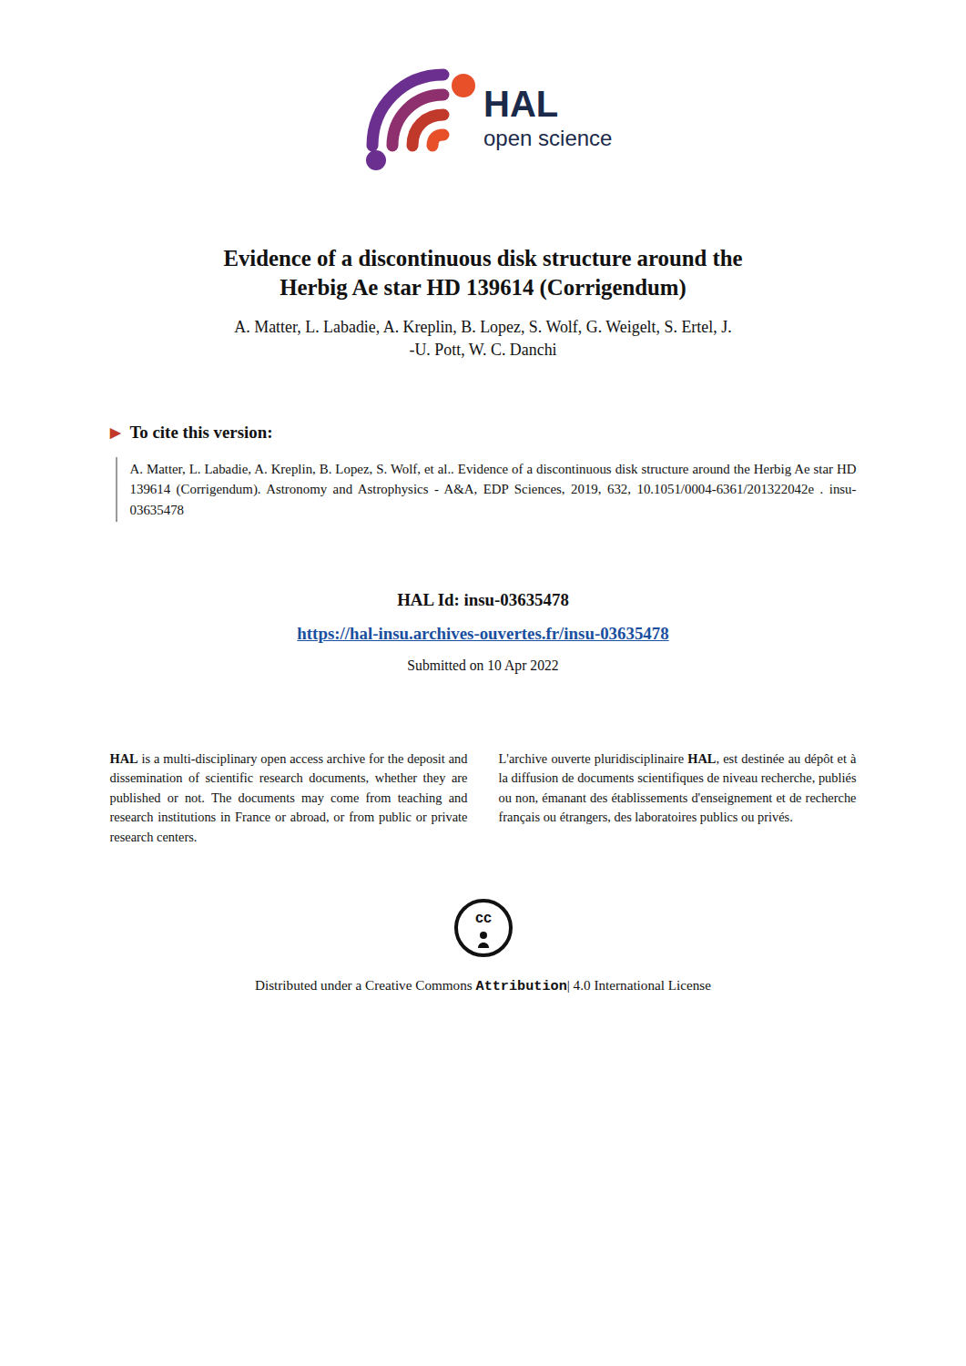HAL open science
Evidence of a discontinuous disk structure around the
Herbig Ae star HD 139614 (Corrigendum)
A. Matter, L. Labadie, A. Kreplin, B. Lopez, S. Wolf, G. Weigelt, S. Ertel, J.
-U. Pott, W. C. Danchi
▶ To cite this version:
A. Matter, L. Labadie, A. Kreplin, B. Lopez, S. Wolf, et al.. Evidence of a discontinuous disk structure around the Herbig Ae star HD 139614 (Corrigendum). Astronomy and Astrophysics - A&A, EDP Sciences, 2019, 632, 10.1051/0004-6361/201322042e . insu-03635478
HAL Id: insu-03635478
https://hal-insu.archives-ouvertes.fr/insu-03635478
Submitted on 10 Apr 2022
HAL is a multi-disciplinary open access archive for the deposit and dissemination of scientific research documents, whether they are published or not. The documents may come from teaching and research institutions in France or abroad, or from public or private research centers.
L'archive ouverte pluridisciplinaire HAL, est destinée au dépôt et à la diffusion de documents scientifiques de niveau recherche, publiés ou non, émanant des établissements d'enseignement et de recherche français ou étrangers, des laboratoires publics ou privés.
cc
Distributed under a Creative Commons Attribution| 4.0 International License